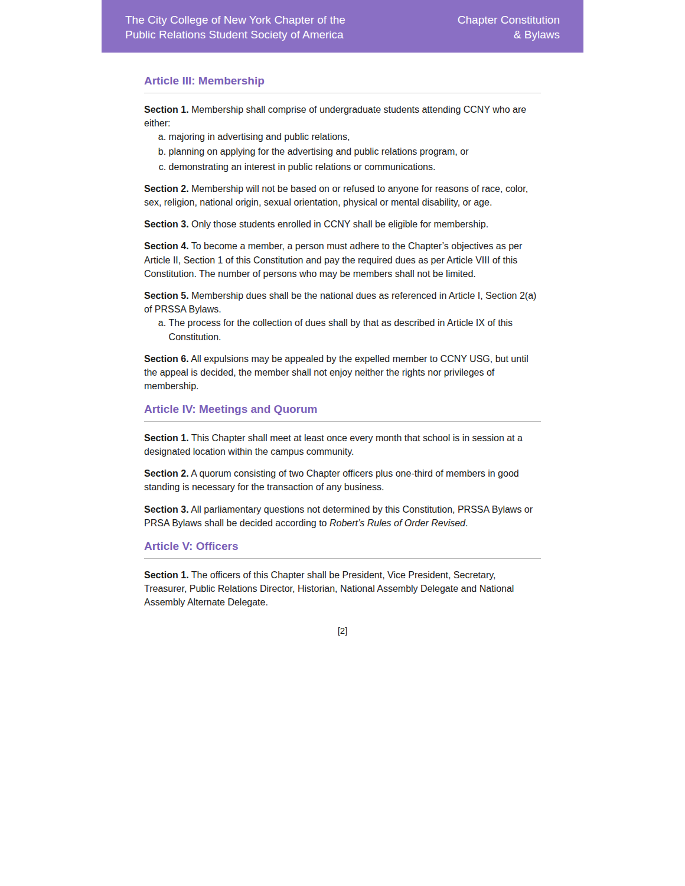The City College of New York Chapter of the
Public Relations Student Society of America
Chapter Constitution
& Bylaws
Article III: Membership
Section 1. Membership shall comprise of undergraduate students attending CCNY who are either:
majoring in advertising and public relations,
planning on applying for the advertising and public relations program, or
demonstrating an interest in public relations or communications.
Section 2. Membership will not be based on or refused to anyone for reasons of race, color, sex, religion, national origin, sexual orientation, physical or mental disability, or age.
Section 3. Only those students enrolled in CCNY shall be eligible for membership.
Section 4. To become a member, a person must adhere to the Chapter’s objectives as per Article II, Section 1 of this Constitution and pay the required dues as per Article VIII of this Constitution. The number of persons who may be members shall not be limited.
Section 5. Membership dues shall be the national dues as referenced in Article I, Section 2(a) of PRSSA Bylaws.
The process for the collection of dues shall by that as described in Article IX of this Constitution.
Section 6. All expulsions may be appealed by the expelled member to CCNY USG, but until the appeal is decided, the member shall not enjoy neither the rights nor privileges of membership.
Article IV: Meetings and Quorum
Section 1. This Chapter shall meet at least once every month that school is in session at a designated location within the campus community.
Section 2. A quorum consisting of two Chapter officers plus one-third of members in good standing is necessary for the transaction of any business.
Section 3. All parliamentary questions not determined by this Constitution, PRSSA Bylaws or PRSA Bylaws shall be decided according to Robert’s Rules of Order Revised.
Article V: Officers
Section 1. The officers of this Chapter shall be President, Vice President, Secretary, Treasurer, Public Relations Director, Historian, National Assembly Delegate and National Assembly Alternate Delegate.
[2]